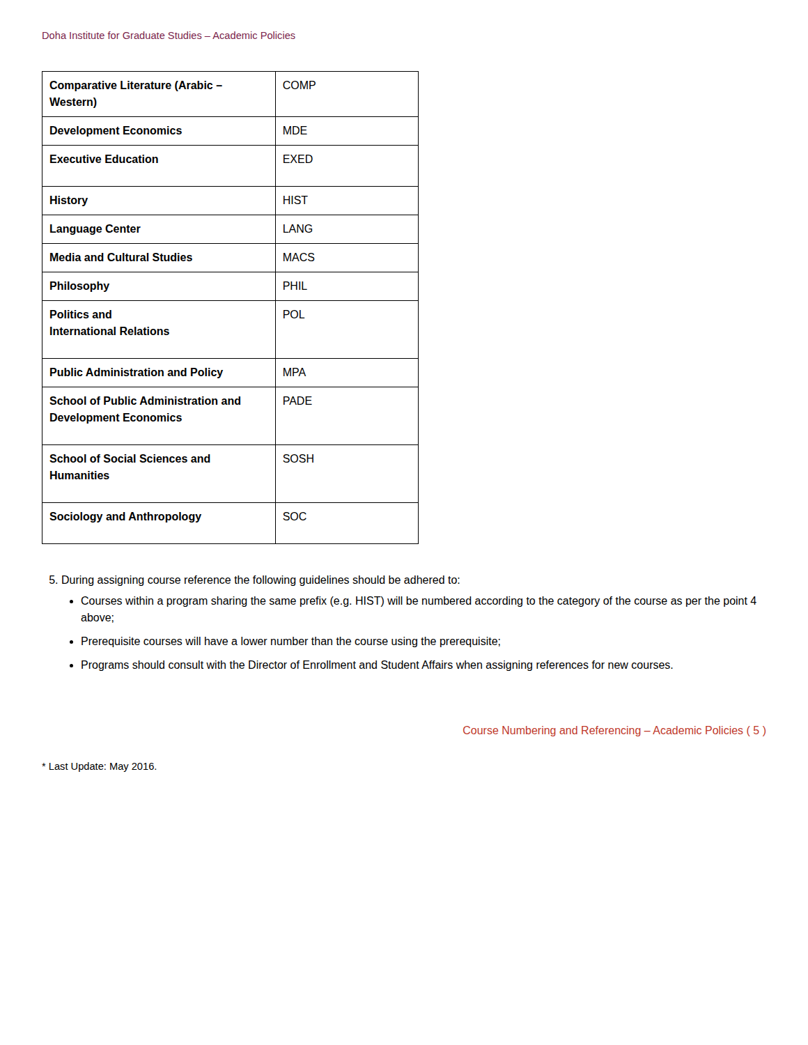Doha Institute for Graduate Studies – Academic Policies
| Comparative Literature (Arabic – Western) | COMP |
| Development Economics | MDE |
| Executive Education | EXED |
| History | HIST |
| Language Center | LANG |
| Media and Cultural Studies | MACS |
| Philosophy | PHIL |
| Politics and International Relations | POL |
| Public Administration and Policy | MPA |
| School of Public Administration and Development Economics | PADE |
| School of Social Sciences and Humanities | SOSH |
| Sociology and Anthropology | SOC |
During assigning course reference the following guidelines should be adhered to:
Courses within a program sharing the same prefix (e.g. HIST) will be numbered according to the category of the course as per the point 4 above;
Prerequisite courses will have a lower number than the course using the prerequisite;
Programs should consult with the Director of Enrollment and Student Affairs when assigning references for new courses.
Course Numbering and Referencing – Academic Policies ( 5 )
* Last Update: May 2016.